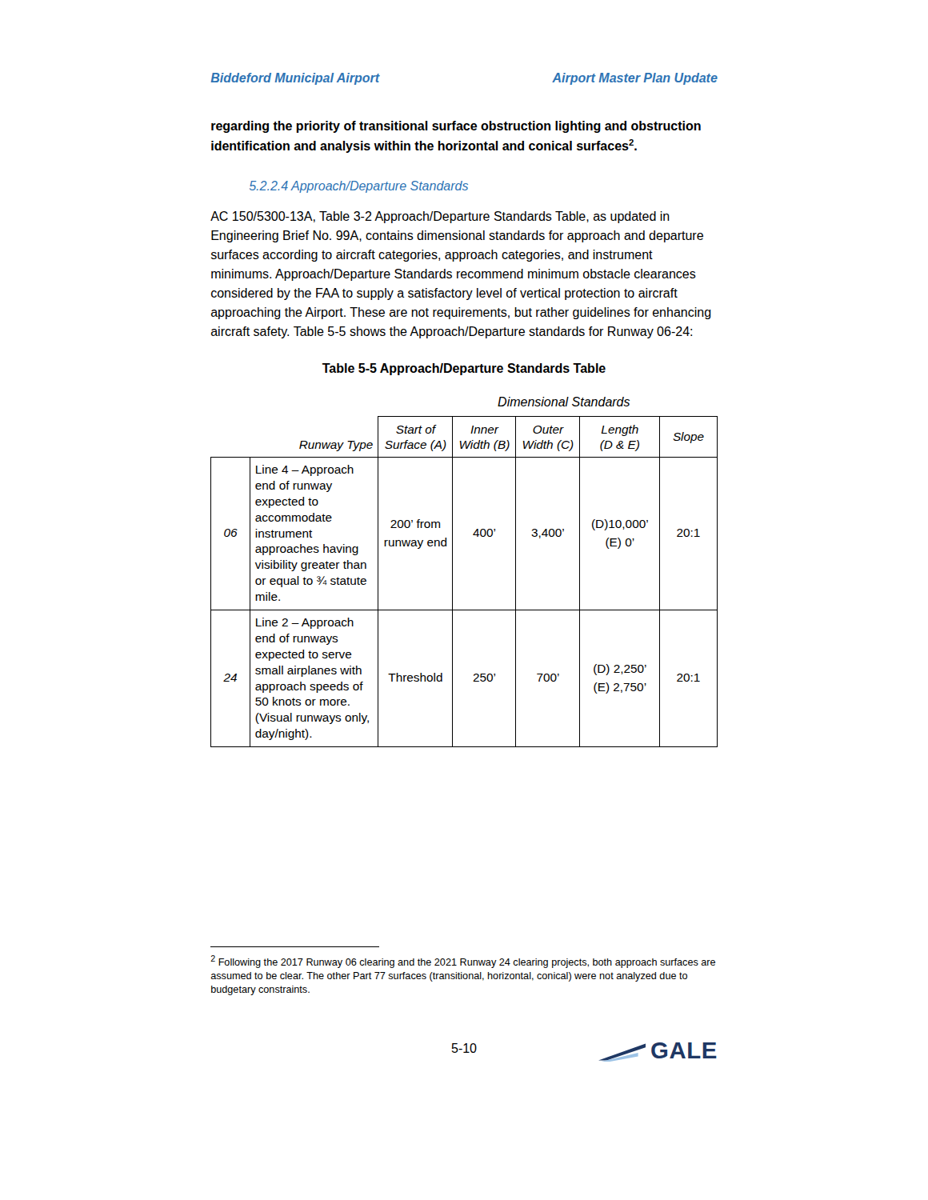Biddeford Municipal Airport
Airport Master Plan Update
regarding the priority of transitional surface obstruction lighting and obstruction identification and analysis within the horizontal and conical surfaces2.
5.2.2.4 Approach/Departure Standards
AC 150/5300-13A, Table 3-2 Approach/Departure Standards Table, as updated in Engineering Brief No. 99A, contains dimensional standards for approach and departure surfaces according to aircraft categories, approach categories, and instrument minimums. Approach/Departure Standards recommend minimum obstacle clearances considered by the FAA to supply a satisfactory level of vertical protection to aircraft approaching the Airport. These are not requirements, but rather guidelines for enhancing aircraft safety. Table 5-5 shows the Approach/Departure standards for Runway 06-24:
Table 5-5 Approach/Departure Standards Table
Dimensional Standards
| Runway Type | Start of Surface (A) | Inner Width (B) | Outer Width (C) | Length (D & E) | Slope |
| --- | --- | --- | --- | --- | --- |
| 06 | Line 4 – Approach end of runway expected to accommodate instrument approaches having visibility greater than or equal to ¾ statute mile. | 200’ from runway end | 400’ | 3,400’ | (D)10,000’ (E) 0’ | 20:1 |
| 24 | Line 2 – Approach end of runways expected to serve small airplanes with approach speeds of 50 knots or more. (Visual runways only, day/night). | Threshold | 250’ | 700’ | (D) 2,250’ (E) 2,750’ | 20:1 |
2 Following the 2017 Runway 06 clearing and the 2021 Runway 24 clearing projects, both approach surfaces are assumed to be clear. The other Part 77 surfaces (transitional, horizontal, conical) were not analyzed due to budgetary constraints.
5-10
GALE